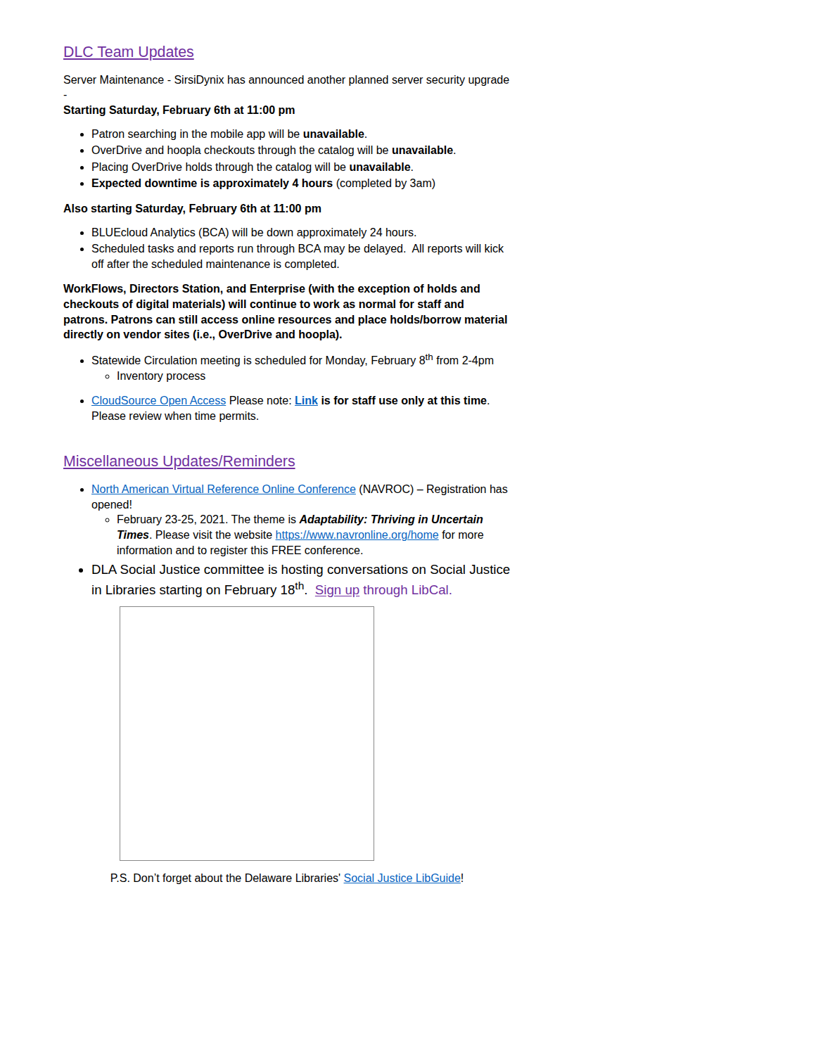DLC Team Updates
Server Maintenance - SirsiDynix has announced another planned server security upgrade -
Starting Saturday, February 6th at 11:00 pm
Patron searching in the mobile app will be unavailable.
OverDrive and hoopla checkouts through the catalog will be unavailable.
Placing OverDrive holds through the catalog will be unavailable.
Expected downtime is approximately 4 hours (completed by 3am)
Also starting Saturday, February 6th at 11:00 pm
BLUEcloud Analytics (BCA) will be down approximately 24 hours.
Scheduled tasks and reports run through BCA may be delayed. All reports will kick off after the scheduled maintenance is completed.
WorkFlows, Directors Station, and Enterprise (with the exception of holds and checkouts of digital materials) will continue to work as normal for staff and patrons. Patrons can still access online resources and place holds/borrow material directly on vendor sites (i.e., OverDrive and hoopla).
Statewide Circulation meeting is scheduled for Monday, February 8th from 2-4pm
Inventory process
CloudSource Open Access Please note: Link is for staff use only at this time. Please review when time permits.
Miscellaneous Updates/Reminders
North American Virtual Reference Online Conference (NAVROC) – Registration has opened!
February 23-25, 2021. The theme is Adaptability: Thriving in Uncertain Times. Please visit the website https://www.navronline.org/home for more information and to register this FREE conference.
DLA Social Justice committee is hosting conversations on Social Justice in Libraries starting on February 18th. Sign up through LibCal.
P.S. Don’t forget about the Delaware Libraries' Social Justice LibGuide!